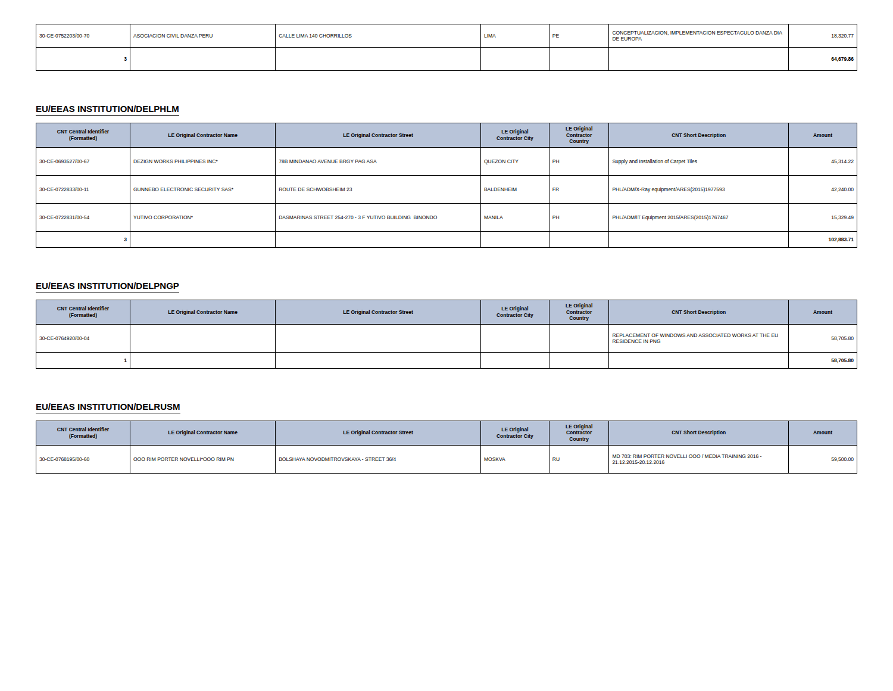| 30-CE-0752203/00-70 | ASOCIACION CIVIL DANZA PERU | CALLE LIMA 140 CHORRILLOS | LIMA | PE | CONCEPTUALIZACION, IMPLEMENTACION ESPECTACULO DANZA DIA DE EUROPA | 18,320.77 |
| 3 | | | | | | 64,679.86 |
EU/EEAS INSTITUTION/DELPHLM
| CNT Central Identifier (Formatted) | LE Original Contractor Name | LE Original Contractor Street | LE Original Contractor City | LE Original Contractor Country | CNT Short Description | Amount |
| --- | --- | --- | --- | --- | --- | --- |
| 30-CE-0693527/00-67 | DEZIGN WORKS PHILIPPINES INC* | 78B MINDANAO AVENUE BRGY PAG ASA | QUEZON CITY | PH | Supply and Installation of Carpet Tiles | 45,314.22 |
| 30-CE-0722833/00-11 | GUNNEBO ELECTRONIC SECURITY SAS* | ROUTE DE SCHWOBSHEIM 23 | BALDENHEIM | FR | PHL/ADM/X-Ray equipment/ARES(2015)1977593 | 42,240.00 |
| 30-CE-0722831/00-54 | YUTIVO CORPORATION* | DASMARINAS STREET 254-270 - 3 F YUTIVO BUILDING BINONDO | MANILA | PH | PHL/ADM/IT Equipment 2015/ARES(2015)1767467 | 15,329.49 |
| 3 | | | | | | 102,883.71 |
EU/EEAS INSTITUTION/DELPNGP
| CNT Central Identifier (Formatted) | LE Original Contractor Name | LE Original Contractor Street | LE Original Contractor City | LE Original Contractor Country | CNT Short Description | Amount |
| --- | --- | --- | --- | --- | --- | --- |
| 30-CE-0764920/00-04 | | | | | REPLACEMENT OF WINDOWS AND ASSOCIATED WORKS AT THE EU RESIDENCE IN PNG | 58,705.80 |
| 1 | | | | | | 58,705.80 |
EU/EEAS INSTITUTION/DELRUSM
| CNT Central Identifier (Formatted) | LE Original Contractor Name | LE Original Contractor Street | LE Original Contractor City | LE Original Contractor Country | CNT Short Description | Amount |
| --- | --- | --- | --- | --- | --- | --- |
| 30-CE-0768195/00-60 | OOO RIM PORTER NOVELLI*OOO RIM PN | BOLSHAYA NOVODMITROVSKAYA - STREET 36/4 | MOSKVA | RU | MD 703: RIM PORTER NOVELLI OOO / MEDIA TRAINING 2016 - 21.12.2015-20.12.2016 | 59,500.00 |